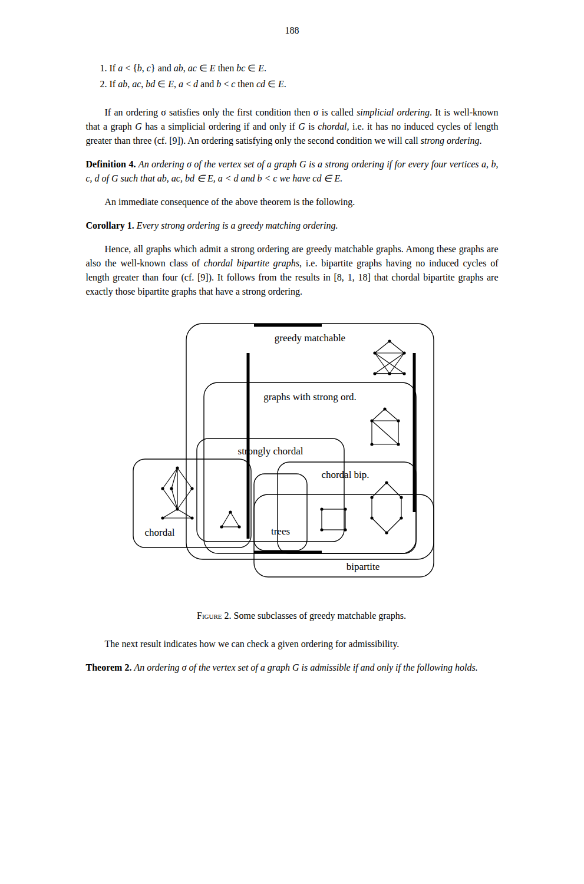188
If a < {b, c} and ab, ac ∈ E then bc ∈ E.
If ab, ac, bd ∈ E, a < d and b < c then cd ∈ E.
If an ordering σ satisfies only the first condition then σ is called simplicial ordering. It is well-known that a graph G has a simplicial ordering if and only if G is chordal, i.e. it has no induced cycles of length greater than three (cf. [9]). An ordering satisfying only the second condition we will call strong ordering.
Definition 4. An ordering σ of the vertex set of a graph G is a strong ordering if for every four vertices a, b, c, d of G such that ab, ac, bd ∈ E, a < d and b < c we have cd ∈ E.
An immediate consequence of the above theorem is the following.
Corollary 1. Every strong ordering is a greedy matching ordering.
Hence, all graphs which admit a strong ordering are greedy matchable graphs. Among these graphs are also the well-known class of chordal bipartite graphs, i.e. bipartite graphs having no induced cycles of length greater than four (cf. [9]). It follows from the results in [8, 1, 18] that chordal bipartite graphs are exactly those bipartite graphs that have a strong ordering.
greedy matchable graphs with strong ord. strongly chordal chordal chordal bip. trees bipartite
Figure 2. Some subclasses of greedy matchable graphs.
The next result indicates how we can check a given ordering for admissibility.
Theorem 2. An ordering σ of the vertex set of a graph G is admissible if and only if the following holds.